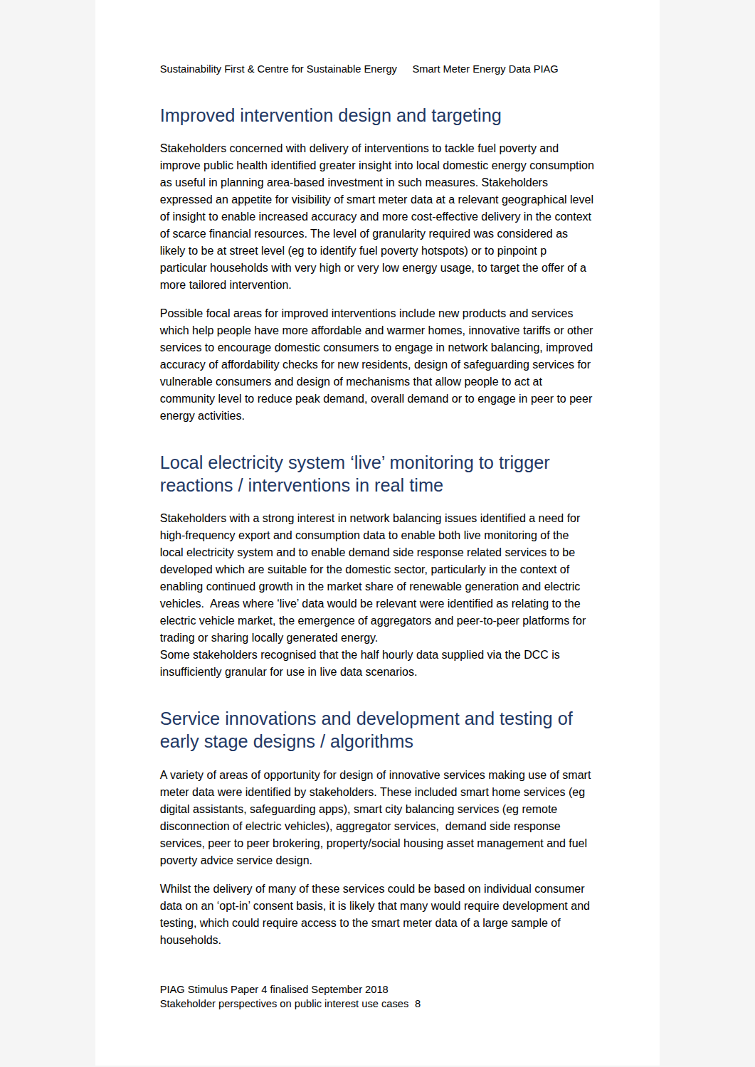Sustainability First & Centre for Sustainable Energy
Smart Meter Energy Data PIAG
Improved intervention design and targeting
Stakeholders concerned with delivery of interventions to tackle fuel poverty and improve public health identified greater insight into local domestic energy consumption as useful in planning area-based investment in such measures. Stakeholders expressed an appetite for visibility of smart meter data at a relevant geographical level of insight to enable increased accuracy and more cost-effective delivery in the context of scarce financial resources. The level of granularity required was considered as likely to be at street level (eg to identify fuel poverty hotspots) or to pinpoint p particular households with very high or very low energy usage, to target the offer of a more tailored intervention.
Possible focal areas for improved interventions include new products and services which help people have more affordable and warmer homes, innovative tariffs or other services to encourage domestic consumers to engage in network balancing, improved accuracy of affordability checks for new residents, design of safeguarding services for vulnerable consumers and design of mechanisms that allow people to act at community level to reduce peak demand, overall demand or to engage in peer to peer energy activities.
Local electricity system ‘live’ monitoring to trigger reactions / interventions in real time
Stakeholders with a strong interest in network balancing issues identified a need for high-frequency export and consumption data to enable both live monitoring of the local electricity system and to enable demand side response related services to be developed which are suitable for the domestic sector, particularly in the context of enabling continued growth in the market share of renewable generation and electric vehicles. Areas where ‘live’ data would be relevant were identified as relating to the electric vehicle market, the emergence of aggregators and peer-to-peer platforms for trading or sharing locally generated energy.
Some stakeholders recognised that the half hourly data supplied via the DCC is insufficiently granular for use in live data scenarios.
Service innovations and development and testing of early stage designs / algorithms
A variety of areas of opportunity for design of innovative services making use of smart meter data were identified by stakeholders. These included smart home services (eg digital assistants, safeguarding apps), smart city balancing services (eg remote disconnection of electric vehicles), aggregator services, demand side response services, peer to peer brokering, property/social housing asset management and fuel poverty advice service design.
Whilst the delivery of many of these services could be based on individual consumer data on an ‘opt-in’ consent basis, it is likely that many would require development and testing, which could require access to the smart meter data of a large sample of households.
PIAG Stimulus Paper 4 finalised September 2018
Stakeholder perspectives on public interest use cases8